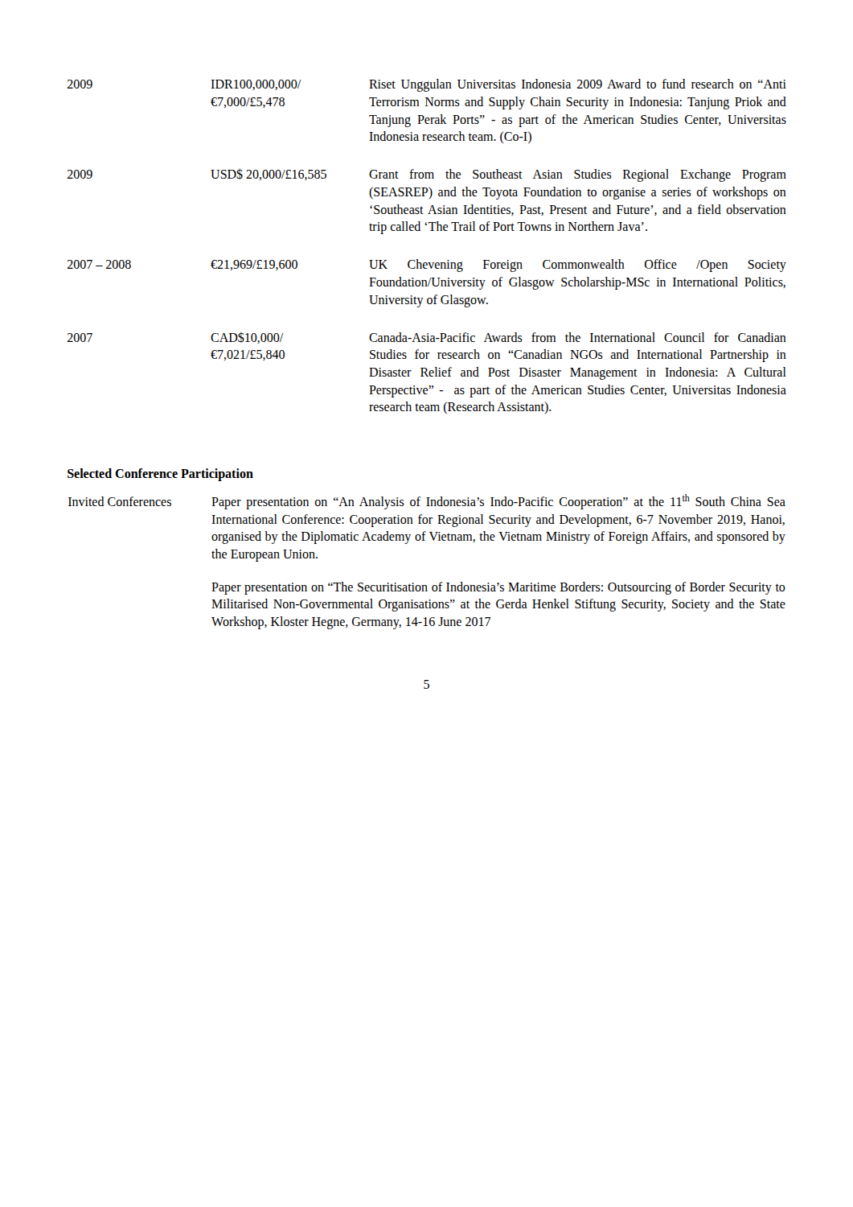| 2009 | IDR100,000,000/ €7,000/£5,478 | Riset Unggulan Universitas Indonesia 2009 Award to fund research on “Anti Terrorism Norms and Supply Chain Security in Indonesia: Tanjung Priok and Tanjung Perak Ports” - as part of the American Studies Center, Universitas Indonesia research team. (Co-I) |
| 2009 | USD$ 20,000/£16,585 | Grant from the Southeast Asian Studies Regional Exchange Program (SEASREP) and the Toyota Foundation to organise a series of workshops on ‘Southeast Asian Identities, Past, Present and Future’, and a field observation trip called ‘The Trail of Port Towns in Northern Java’. |
| 2007 – 2008 | €21,969/£19,600 | UK Chevening Foreign Commonwealth Office /Open Society Foundation/University of Glasgow Scholarship-MSc in International Politics, University of Glasgow. |
| 2007 | CAD$10,000/ €7,021/£5,840 | Canada-Asia-Pacific Awards from the International Council for Canadian Studies for research on “Canadian NGOs and International Partnership in Disaster Relief and Post Disaster Management in Indonesia: A Cultural Perspective” - as part of the American Studies Center, Universitas Indonesia research team (Research Assistant). |
Selected Conference Participation
| Invited Conferences | Paper presentation on “An Analysis of Indonesia’s Indo-Pacific Cooperation” at the 11 th South China Sea International Conference: Cooperation for Regional Security and Development, 6-7 November 2019, Hanoi, organised by the Diplomatic Academy of Vietnam, the Vietnam Ministry of Foreign Affairs, and sponsored by the European Union. Paper presentation on “The Securitisation of Indonesia’s Maritime Borders: Outsourcing of Border Security to Militarised Non-Governmental Organisations” at the Gerda Henkel Stiftung Security, Society and the State Workshop, Kloster Hegne, Germany, 14-16 June 2017 |
5